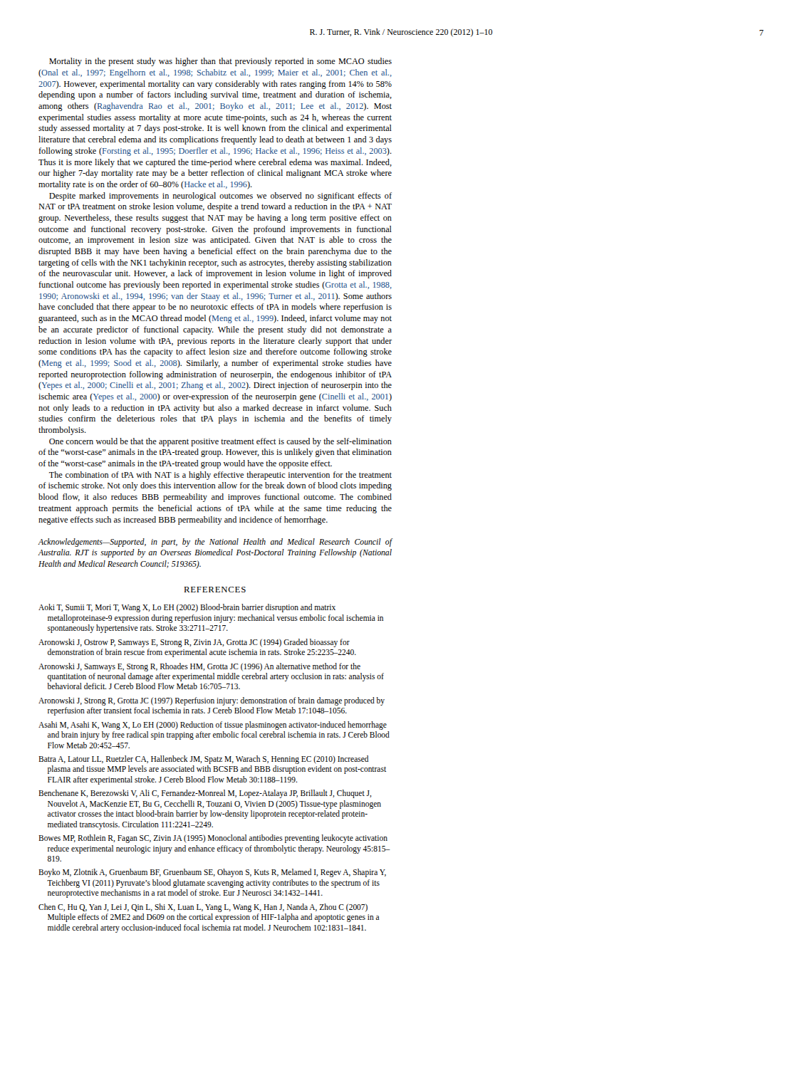R. J. Turner, R. Vink / Neuroscience 220 (2012) 1–10 7
Mortality in the present study was higher than that previously reported in some MCAO studies (Onal et al., 1997; Engelhorn et al., 1998; Schabitz et al., 1999; Maier et al., 2001; Chen et al., 2007). However, experimental mortality can vary considerably with rates ranging from 14% to 58% depending upon a number of factors including survival time, treatment and duration of ischemia, among others (Raghavendra Rao et al., 2001; Boyko et al., 2011; Lee et al., 2012). Most experimental studies assess mortality at more acute time-points, such as 24 h, whereas the current study assessed mortality at 7 days post-stroke. It is well known from the clinical and experimental literature that cerebral edema and its complications frequently lead to death at between 1 and 3 days following stroke (Forsting et al., 1995; Doerfler et al., 1996; Hacke et al., 1996; Heiss et al., 2003). Thus it is more likely that we captured the time-period where cerebral edema was maximal. Indeed, our higher 7-day mortality rate may be a better reflection of clinical malignant MCA stroke where mortality rate is on the order of 60–80% (Hacke et al., 1996).
Despite marked improvements in neurological outcomes we observed no significant effects of NAT or tPA treatment on stroke lesion volume, despite a trend toward a reduction in the tPA + NAT group. Nevertheless, these results suggest that NAT may be having a long term positive effect on outcome and functional recovery post-stroke. Given the profound improvements in functional outcome, an improvement in lesion size was anticipated. Given that NAT is able to cross the disrupted BBB it may have been having a beneficial effect on the brain parenchyma due to the targeting of cells with the NK1 tachykinin receptor, such as astrocytes, thereby assisting stabilization of the neurovascular unit. However, a lack of improvement in lesion volume in light of improved functional outcome has previously been reported in experimental stroke studies (Grotta et al., 1988, 1990; Aronowski et al., 1994, 1996; van der Staay et al., 1996; Turner et al., 2011). Some authors have concluded that there appear to be no neurotoxic effects of tPA in models where reperfusion is guaranteed, such as in the MCAO thread model (Meng et al., 1999). Indeed, infarct volume may not be an accurate predictor of functional capacity. While the present study did not demonstrate a reduction in lesion volume with tPA, previous reports in the literature clearly support that under some conditions tPA has the capacity to affect lesion size and therefore outcome following stroke (Meng et al., 1999; Sood et al., 2008). Similarly, a number of experimental stroke studies have reported neuroprotection following administration of neuroserpin, the endogenous inhibitor of tPA (Yepes et al., 2000; Cinelli et al., 2001; Zhang et al., 2002). Direct injection of neuroserpin into the ischemic area (Yepes et al., 2000) or over-expression of the neuroserpin gene (Cinelli et al., 2001) not only leads to a reduction in tPA activity but also a marked decrease in infarct volume. Such studies confirm the deleterious roles that tPA plays in ischemia and the benefits of timely thrombolysis.
One concern would be that the apparent positive treatment effect is caused by the self-elimination of the “worst-case” animals in the tPA-treated group. However, this is unlikely given that elimination of the “worst-case” animals in the tPA-treated group would have the opposite effect.
The combination of tPA with NAT is a highly effective therapeutic intervention for the treatment of ischemic stroke. Not only does this intervention allow for the break down of blood clots impeding blood flow, it also reduces BBB permeability and improves functional outcome. The combined treatment approach permits the beneficial actions of tPA while at the same time reducing the negative effects such as increased BBB permeability and incidence of hemorrhage.
Acknowledgements—Supported, in part, by the National Health and Medical Research Council of Australia. RJT is supported by an Overseas Biomedical Post-Doctoral Training Fellowship (National Health and Medical Research Council; 519365).
REFERENCES
Aoki T, Sumii T, Mori T, Wang X, Lo EH (2002) Blood-brain barrier disruption and matrix metalloproteinase-9 expression during reperfusion injury: mechanical versus embolic focal ischemia in spontaneously hypertensive rats. Stroke 33:2711–2717.
Aronowski J, Ostrow P, Samways E, Strong R, Zivin JA, Grotta JC (1994) Graded bioassay for demonstration of brain rescue from experimental acute ischemia in rats. Stroke 25:2235–2240.
Aronowski J, Samways E, Strong R, Rhoades HM, Grotta JC (1996) An alternative method for the quantitation of neuronal damage after experimental middle cerebral artery occlusion in rats: analysis of behavioral deficit. J Cereb Blood Flow Metab 16:705–713.
Aronowski J, Strong R, Grotta JC (1997) Reperfusion injury: demonstration of brain damage produced by reperfusion after transient focal ischemia in rats. J Cereb Blood Flow Metab 17:1048–1056.
Asahi M, Asahi K, Wang X, Lo EH (2000) Reduction of tissue plasminogen activator-induced hemorrhage and brain injury by free radical spin trapping after embolic focal cerebral ischemia in rats. J Cereb Blood Flow Metab 20:452–457.
Batra A, Latour LL, Ruetzler CA, Hallenbeck JM, Spatz M, Warach S, Henning EC (2010) Increased plasma and tissue MMP levels are associated with BCSFB and BBB disruption evident on post-contrast FLAIR after experimental stroke. J Cereb Blood Flow Metab 30:1188–1199.
Benchenane K, Berezowski V, Ali C, Fernandez-Monreal M, Lopez-Atalaya JP, Brillault J, Chuquet J, Nouvelot A, MacKenzie ET, Bu G, Cecchelli R, Touzani O, Vivien D (2005) Tissue-type plasminogen activator crosses the intact blood-brain barrier by low-density lipoprotein receptor-related protein-mediated transcytosis. Circulation 111:2241–2249.
Bowes MP, Rothlein R, Fagan SC, Zivin JA (1995) Monoclonal antibodies preventing leukocyte activation reduce experimental neurologic injury and enhance efficacy of thrombolytic therapy. Neurology 45:815–819.
Boyko M, Zlotnik A, Gruenbaum BF, Gruenbaum SE, Ohayon S, Kuts R, Melamed I, Regev A, Shapira Y, Teichberg VI (2011) Pyruvate’s blood glutamate scavenging activity contributes to the spectrum of its neuroprotective mechanisms in a rat model of stroke. Eur J Neurosci 34:1432–1441.
Chen C, Hu Q, Yan J, Lei J, Qin L, Shi X, Luan L, Yang L, Wang K, Han J, Nanda A, Zhou C (2007) Multiple effects of 2ME2 and D609 on the cortical expression of HIF-1alpha and apoptotic genes in a middle cerebral artery occlusion-induced focal ischemia rat model. J Neurochem 102:1831–1841.